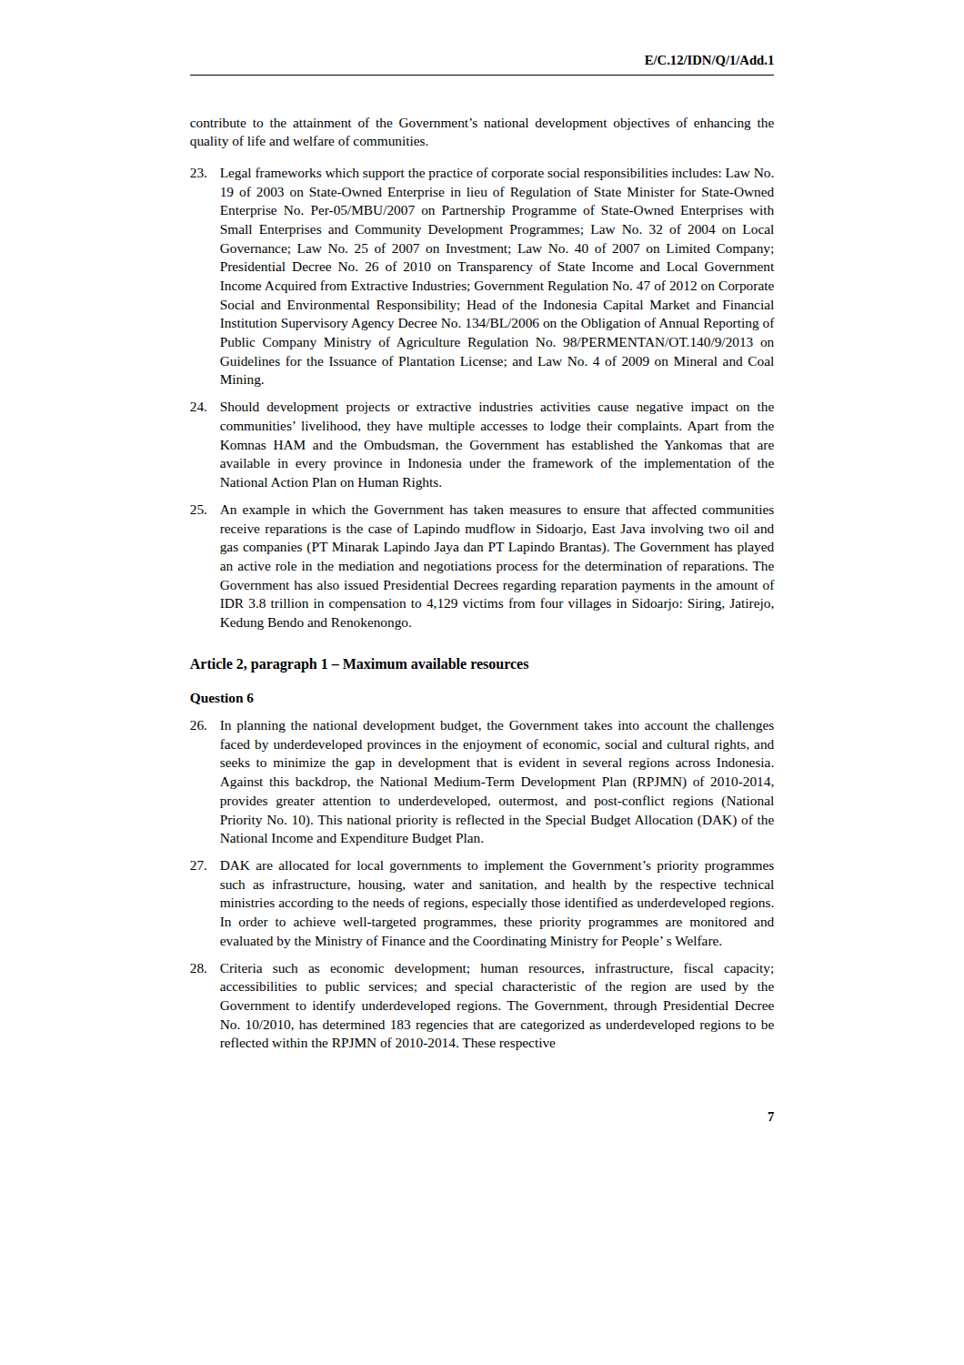E/C.12/IDN/Q/1/Add.1
contribute to the attainment of the Government’s national development objectives of enhancing the quality of life and welfare of communities.
23.
Legal frameworks which support the practice of corporate social responsibilities includes: Law No. 19 of 2003 on State-Owned Enterprise in lieu of Regulation of State Minister for State-Owned Enterprise No. Per-05/MBU/2007 on Partnership Programme of State-Owned Enterprises with Small Enterprises and Community Development Programmes; Law No. 32 of 2004 on Local Governance; Law No. 25 of 2007 on Investment; Law No. 40 of 2007 on Limited Company; Presidential Decree No. 26 of 2010 on Transparency of State Income and Local Government Income Acquired from Extractive Industries; Government Regulation No. 47 of 2012 on Corporate Social and Environmental Responsibility; Head of the Indonesia Capital Market and Financial Institution Supervisory Agency Decree No. 134/BL/2006 on the Obligation of Annual Reporting of Public Company Ministry of Agriculture Regulation No. 98/PERMENTAN/OT.140/9/2013 on Guidelines for the Issuance of Plantation License; and Law No. 4 of 2009 on Mineral and Coal Mining.
24.
Should development projects or extractive industries activities cause negative impact on the communities’ livelihood, they have multiple accesses to lodge their complaints. Apart from the Komnas HAM and the Ombudsman, the Government has established the Yankomas that are available in every province in Indonesia under the framework of the implementation of the National Action Plan on Human Rights.
25.
An example in which the Government has taken measures to ensure that affected communities receive reparations is the case of Lapindo mudflow in Sidoarjo, East Java involving two oil and gas companies (PT Minarak Lapindo Jaya dan PT Lapindo Brantas). The Government has played an active role in the mediation and negotiations process for the determination of reparations. The Government has also issued Presidential Decrees regarding reparation payments in the amount of IDR 3.8 trillion in compensation to 4,129 victims from four villages in Sidoarjo: Siring, Jatirejo, Kedung Bendo and Renokenongo.
Article 2, paragraph 1 – Maximum available resources
Question 6
26.
In planning the national development budget, the Government takes into account the challenges faced by underdeveloped provinces in the enjoyment of economic, social and cultural rights, and seeks to minimize the gap in development that is evident in several regions across Indonesia. Against this backdrop, the National Medium-Term Development Plan (RPJMN) of 2010-2014, provides greater attention to underdeveloped, outermost, and post-conflict regions (National Priority No. 10). This national priority is reflected in the Special Budget Allocation (DAK) of the National Income and Expenditure Budget Plan.
27.
DAK are allocated for local governments to implement the Government’s priority programmes such as infrastructure, housing, water and sanitation, and health by the respective technical ministries according to the needs of regions, especially those identified as underdeveloped regions. In order to achieve well-targeted programmes, these priority programmes are monitored and evaluated by the Ministry of Finance and the Coordinating Ministry for People’ s Welfare.
28.
Criteria such as economic development; human resources, infrastructure, fiscal capacity; accessibilities to public services; and special characteristic of the region are used by the Government to identify underdeveloped regions. The Government, through Presidential Decree No. 10/2010, has determined 183 regencies that are categorized as underdeveloped regions to be reflected within the RPJMN of 2010-2014. These respective
7